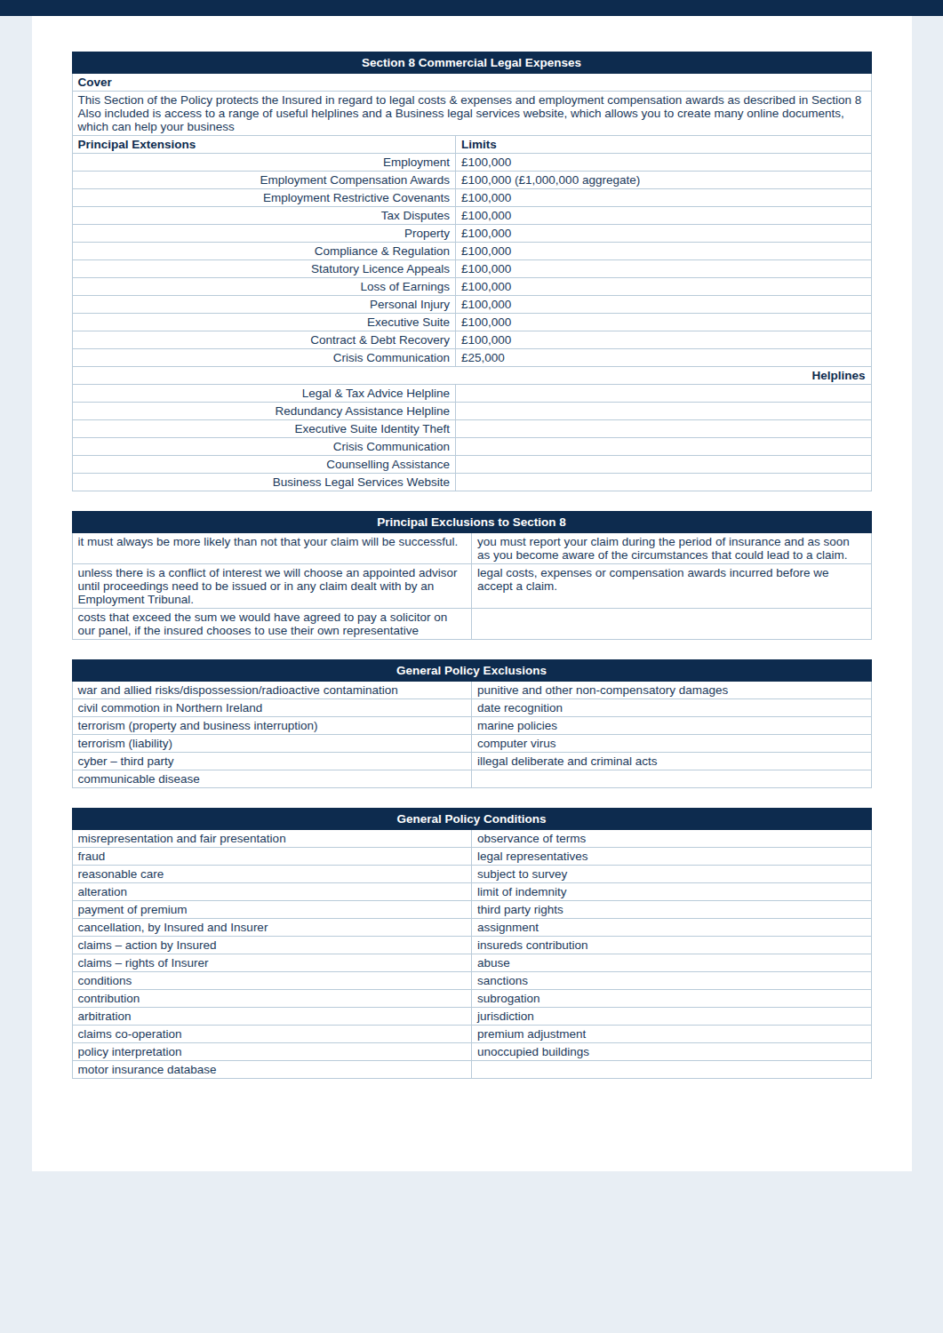| Section 8 Commercial Legal Expenses |
| --- |
| Cover |
| This Section of the Policy protects the Insured in regard to legal costs & expenses and employment compensation awards as described in Section 8 Also included is access to a range of useful helplines and a Business legal services website, which allows you to create many online documents, which can help your business |
| Principal Extensions | Limits |
| Employment | £100,000 |
| Employment Compensation Awards | £100,000 (£1,000,000 aggregate) |
| Employment Restrictive Covenants | £100,000 |
| Tax Disputes | £100,000 |
| Property | £100,000 |
| Compliance & Regulation | £100,000 |
| Statutory Licence Appeals | £100,000 |
| Loss of Earnings | £100,000 |
| Personal Injury | £100,000 |
| Executive Suite | £100,000 |
| Contract & Debt Recovery | £100,000 |
| Crisis Communication | £25,000 |
| Helplines |
| Legal & Tax Advice Helpline | |
| Redundancy Assistance Helpline | |
| Executive Suite Identity Theft | |
| Crisis Communication | |
| Counselling Assistance | |
| Business Legal Services Website | |
| Principal Exclusions to Section 8 |
| --- |
| it must always be more likely than not that your claim will be successful. | you must report your claim during the period of insurance and as soon as you become aware of the circumstances that could lead to a claim. |
| unless there is a conflict of interest we will choose an appointed advisor until proceedings need to be issued or in any claim dealt with by an Employment Tribunal. | legal costs, expenses or compensation awards incurred before we accept a claim. |
| costs that exceed the sum we would have agreed to pay a solicitor on our panel, if the insured chooses to use their own representative | |
| General Policy Exclusions |
| --- |
| war and allied risks/dispossession/radioactive contamination | punitive and other non-compensatory damages |
| civil commotion in Northern Ireland | date recognition |
| terrorism (property and business interruption) | marine policies |
| terrorism (liability) | computer virus |
| cyber – third party | illegal deliberate and criminal acts |
| communicable disease | |
| General Policy Conditions |
| --- |
| misrepresentation and fair presentation | observance of terms |
| fraud | legal representatives |
| reasonable care | subject to survey |
| alteration | limit of indemnity |
| payment of premium | third party rights |
| cancellation, by Insured and Insurer | assignment |
| claims – action by Insured | insureds contribution |
| claims – rights of Insurer | abuse |
| conditions | sanctions |
| contribution | subrogation |
| arbitration | jurisdiction |
| claims co-operation | premium adjustment |
| policy interpretation | unoccupied buildings |
| motor insurance database | |